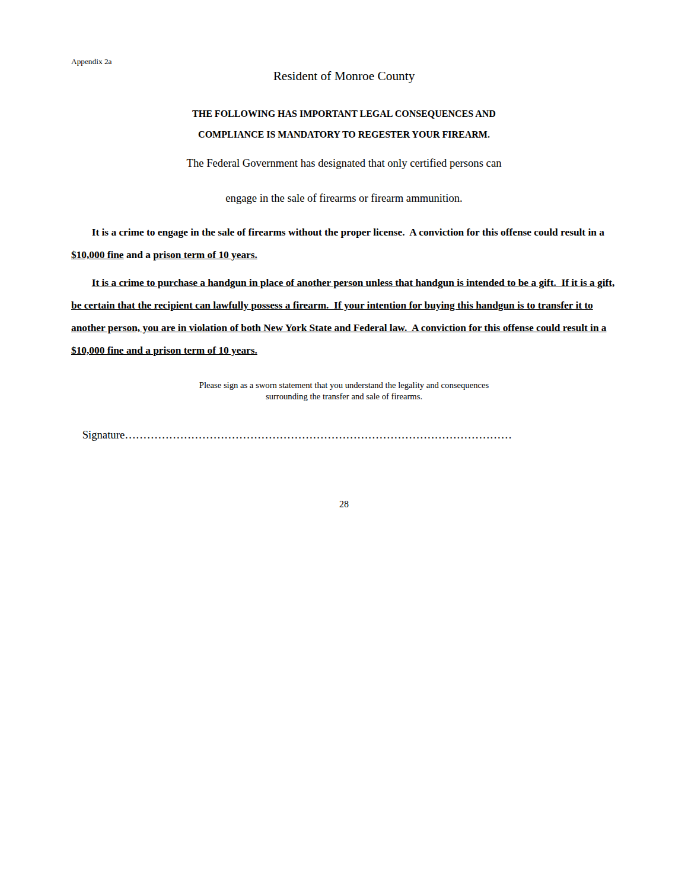Appendix 2a
Resident of Monroe County
THE FOLLOWING HAS IMPORTANT LEGAL CONSEQUENCES AND
COMPLIANCE IS MANDATORY TO REGESTER YOUR FIREARM.
The Federal Government has designated that only certified persons can
engage in the sale of firearms or firearm ammunition.
It is a crime to engage in the sale of firearms without the proper license. A conviction for this offense could result in a $10,000 fine and a prison term of 10 years.
It is a crime to purchase a handgun in place of another person unless that handgun is intended to be a gift. If it is a gift, be certain that the recipient can lawfully possess a firearm. If your intention for buying this handgun is to transfer it to another person, you are in violation of both New York State and Federal law. A conviction for this offense could result in a $10,000 fine and a prison term of 10 years.
Please sign as a sworn statement that you understand the legality and consequences
surrounding the transfer and sale of firearms.
Signature……………………………………………………………………………………………
28